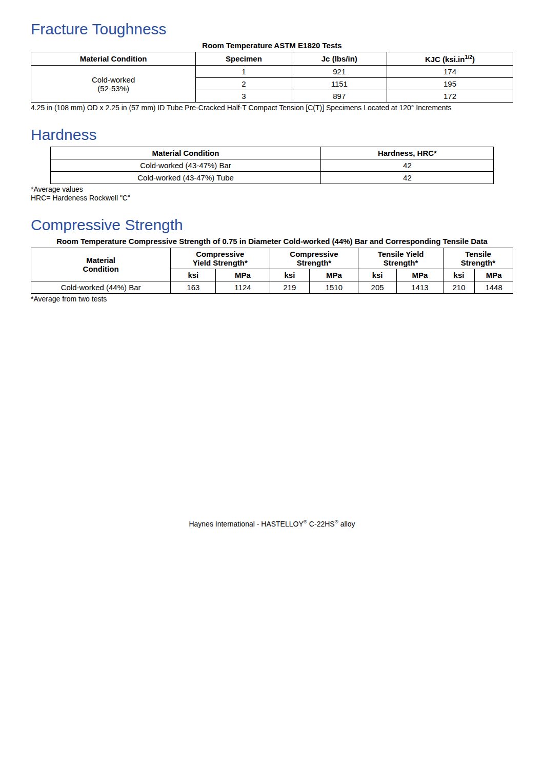Fracture Toughness
Room Temperature ASTM E1820 Tests
| Material Condition | Specimen | Jc (lbs/in) | KJC (ksi.in 1/2 ) |
| --- | --- | --- | --- |
| Cold-worked (52-53%) | 1 | 921 | 174 |
| 2 | 1151 | 195 |
| 3 | 897 | 172 |
4.25 in (108 mm) OD x 2.25 in (57 mm) ID Tube Pre-Cracked Half-T Compact Tension [C(T)] Specimens Located at 120° Increments
Hardness
| Material Condition | Hardness, HRC* |
| --- | --- |
| Cold-worked (43-47%) Bar | 42 |
| Cold-worked (43-47%) Tube | 42 |
*Average values
HRC= Hardeness Rockwell "C"
Compressive Strength
Room Temperature Compressive Strength of 0.75 in Diameter Cold-worked (44%) Bar and Corresponding Tensile Data
| Material Condition | Compressive Yield Strength* | Compressive Strength* | Tensile Yield Strength* | Tensile Strength* |
| --- | --- | --- | --- | --- |
| ksi | MPa | ksi | MPa | ksi | MPa | ksi | MPa |
| Cold-worked (44%) Bar | 163 | 1124 | 219 | 1510 | 205 | 1413 | 210 | 1448 |
*Average from two tests
Haynes International - HASTELLOY® C-22HS® alloy